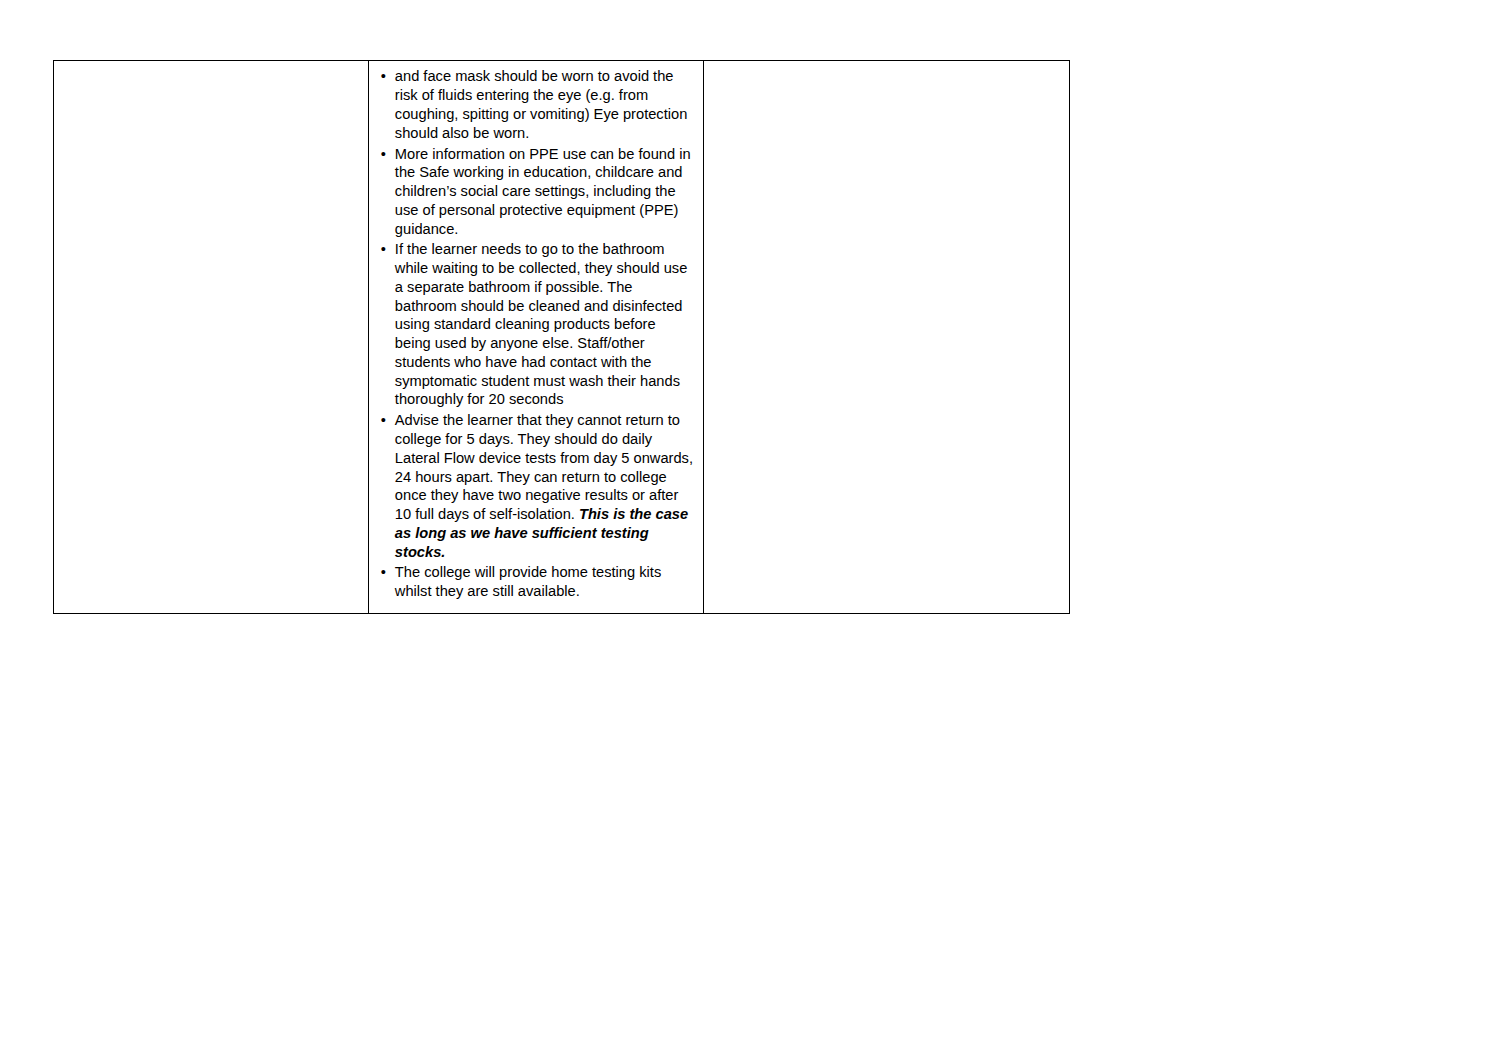| | and face mask should be worn to avoid the risk of fluids entering the eye (e.g. from coughing, spitting or vomiting) Eye protection should also be worn. More information on PPE use can be found in the Safe working in education, childcare and children’s social care settings, including the use of personal protective equipment (PPE) guidance. If the learner needs to go to the bathroom while waiting to be collected, they should use a separate bathroom if possible. The bathroom should be cleaned and disinfected using standard cleaning products before being used by anyone else. Staff/other students who have had contact with the symptomatic student must wash their hands thoroughly for 20 seconds Advise the learner that they cannot return to college for 5 days. They should do daily Lateral Flow device tests from day 5 onwards, 24 hours apart. They can return to college once they have two negative results or after 10 full days of self-isolation. This is the case as long as we have sufficient testing stocks. The college will provide home testing kits whilst they are still available. | |